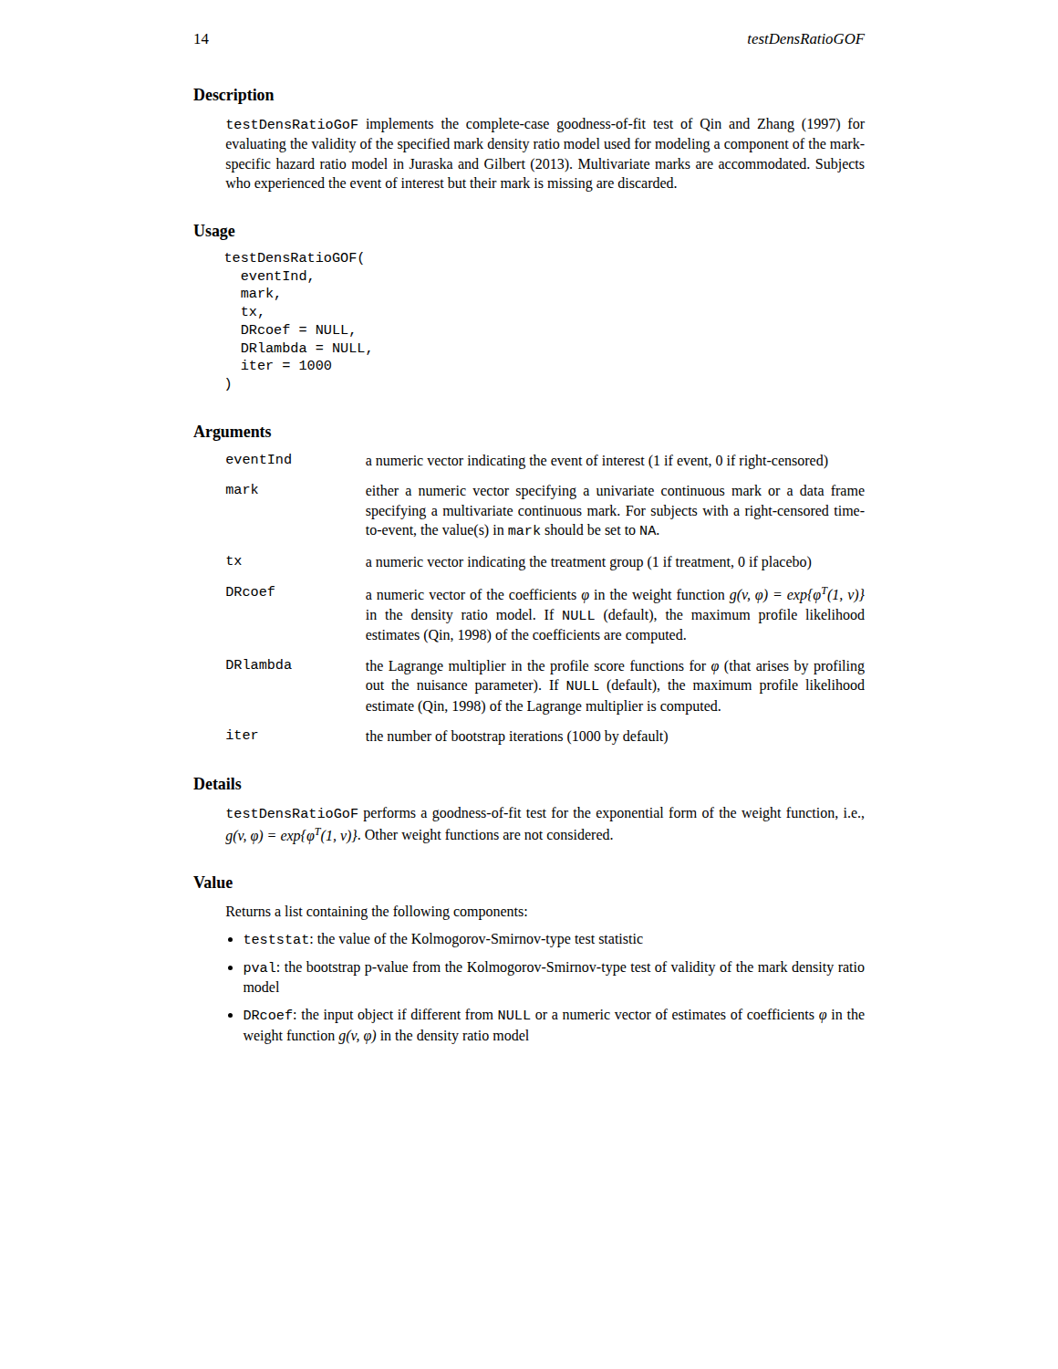14 testDensRatioGOF
Description
testDensRatioGoF implements the complete-case goodness-of-fit test of Qin and Zhang (1997) for evaluating the validity of the specified mark density ratio model used for modeling a component of the mark-specific hazard ratio model in Juraska and Gilbert (2013). Multivariate marks are accommodated. Subjects who experienced the event of interest but their mark is missing are discarded.
Usage
testDensRatioGOF(
  eventInd,
  mark,
  tx,
  DRcoef = NULL,
  DRlambda = NULL,
  iter = 1000
)
Arguments
eventInd
a numeric vector indicating the event of interest (1 if event, 0 if right-censored)
mark
either a numeric vector specifying a univariate continuous mark or a data frame specifying a multivariate continuous mark. For subjects with a right-censored time-to-event, the value(s) in mark should be set to NA.
tx
a numeric vector indicating the treatment group (1 if treatment, 0 if placebo)
DRcoef
a numeric vector of the coefficients φ in the weight function g(v, φ) = exp{φT(1, v)} in the density ratio model. If NULL (default), the maximum profile likelihood estimates (Qin, 1998) of the coefficients are computed.
DRlambda
the Lagrange multiplier in the profile score functions for φ (that arises by profiling out the nuisance parameter). If NULL (default), the maximum profile likelihood estimate (Qin, 1998) of the Lagrange multiplier is computed.
iter
the number of bootstrap iterations (1000 by default)
Details
testDensRatioGoF performs a goodness-of-fit test for the exponential form of the weight function, i.e., g(v, φ) = exp{φT(1, v)}. Other weight functions are not considered.
Value
Returns a list containing the following components:
teststat: the value of the Kolmogorov-Smirnov-type test statistic
pval: the bootstrap p-value from the Kolmogorov-Smirnov-type test of validity of the mark density ratio model
DRcoef: the input object if different from NULL or a numeric vector of estimates of coefficients φ in the weight function g(v, φ) in the density ratio model